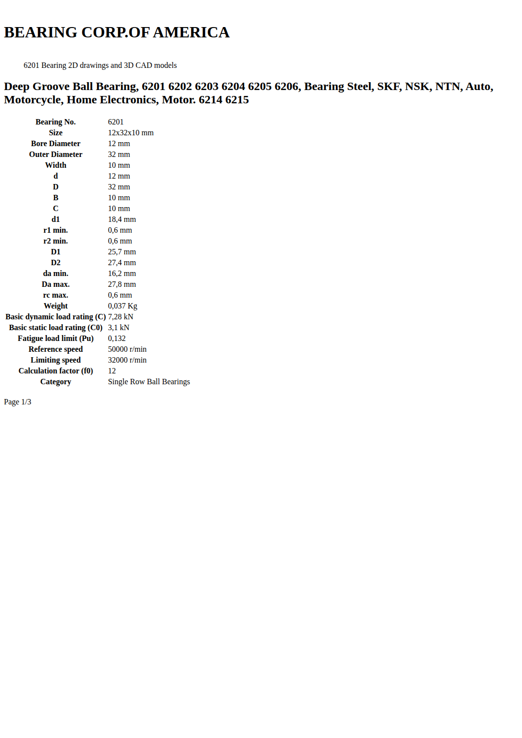BEARING CORP.OF AMERICA
6201 Bearing 2D drawings and 3D CAD models
Deep Groove Ball Bearing, 6201 6202 6203 6204 6205 6206, Bearing Steel, SKF, NSK, NTN, Auto, Motorcycle, Home Electronics, Motor. 6214 6215
| Bearing No. | 6201 |
| Size | 12x32x10 mm |
| Bore Diameter | 12 mm |
| Outer Diameter | 32 mm |
| Width | 10 mm |
| d | 12 mm |
| D | 32 mm |
| B | 10 mm |
| C | 10 mm |
| d1 | 18,4 mm |
| r1 min. | 0,6 mm |
| r2 min. | 0,6 mm |
| D1 | 25,7 mm |
| D2 | 27,4 mm |
| da min. | 16,2 mm |
| Da max. | 27,8 mm |
| rc max. | 0,6 mm |
| Weight | 0,037 Kg |
| Basic dynamic load rating (C) | 7,28 kN |
| Basic static load rating (C0) | 3,1 kN |
| Fatigue load limit (Pu) | 0,132 |
| Reference speed | 50000 r/min |
| Limiting speed | 32000 r/min |
| Calculation factor (f0) | 12 |
| Category | Single Row Ball Bearings |
Page 1/3